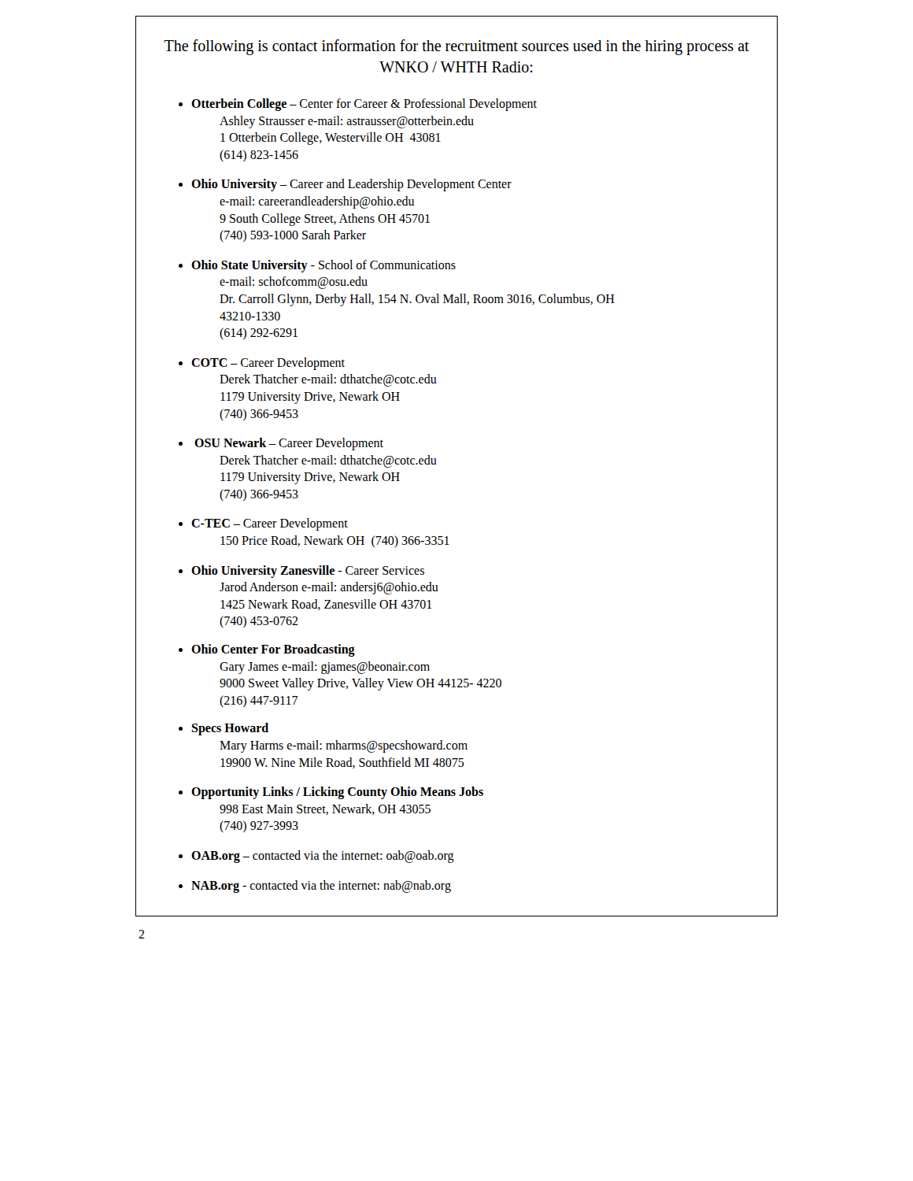The following is contact information for the recruitment sources used in the hiring process at WNKO / WHTH Radio:
Otterbein College – Center for Career & Professional Development Ashley Strausser e-mail: astrausser@otterbein.edu 1 Otterbein College, Westerville OH 43081 (614) 823-1456
Ohio University – Career and Leadership Development Center e-mail: careerandleadership@ohio.edu 9 South College Street, Athens OH 45701 (740) 593-1000 Sarah Parker
Ohio State University - School of Communications e-mail: schofcomm@osu.edu Dr. Carroll Glynn, Derby Hall, 154 N. Oval Mall, Room 3016, Columbus, OH 43210-1330 (614) 292-6291
COTC – Career Development Derek Thatcher e-mail: dthatche@cotc.edu 1179 University Drive, Newark OH (740) 366-9453
OSU Newark – Career Development Derek Thatcher e-mail: dthatche@cotc.edu 1179 University Drive, Newark OH (740) 366-9453
C-TEC – Career Development 150 Price Road, Newark OH (740) 366-3351
Ohio University Zanesville - Career Services Jarod Anderson e-mail: andersj6@ohio.edu 1425 Newark Road, Zanesville OH 43701 (740) 453-0762
Ohio Center For Broadcasting Gary James e-mail: gjames@beonair.com 9000 Sweet Valley Drive, Valley View OH 44125- 4220 (216) 447-9117
Specs Howard Mary Harms e-mail: mharms@specshoward.com 19900 W. Nine Mile Road, Southfield MI 48075
Opportunity Links / Licking County Ohio Means Jobs 998 East Main Street, Newark, OH 43055 (740) 927-3993
OAB.org – contacted via the internet: oab@oab.org
NAB.org - contacted via the internet: nab@nab.org
2